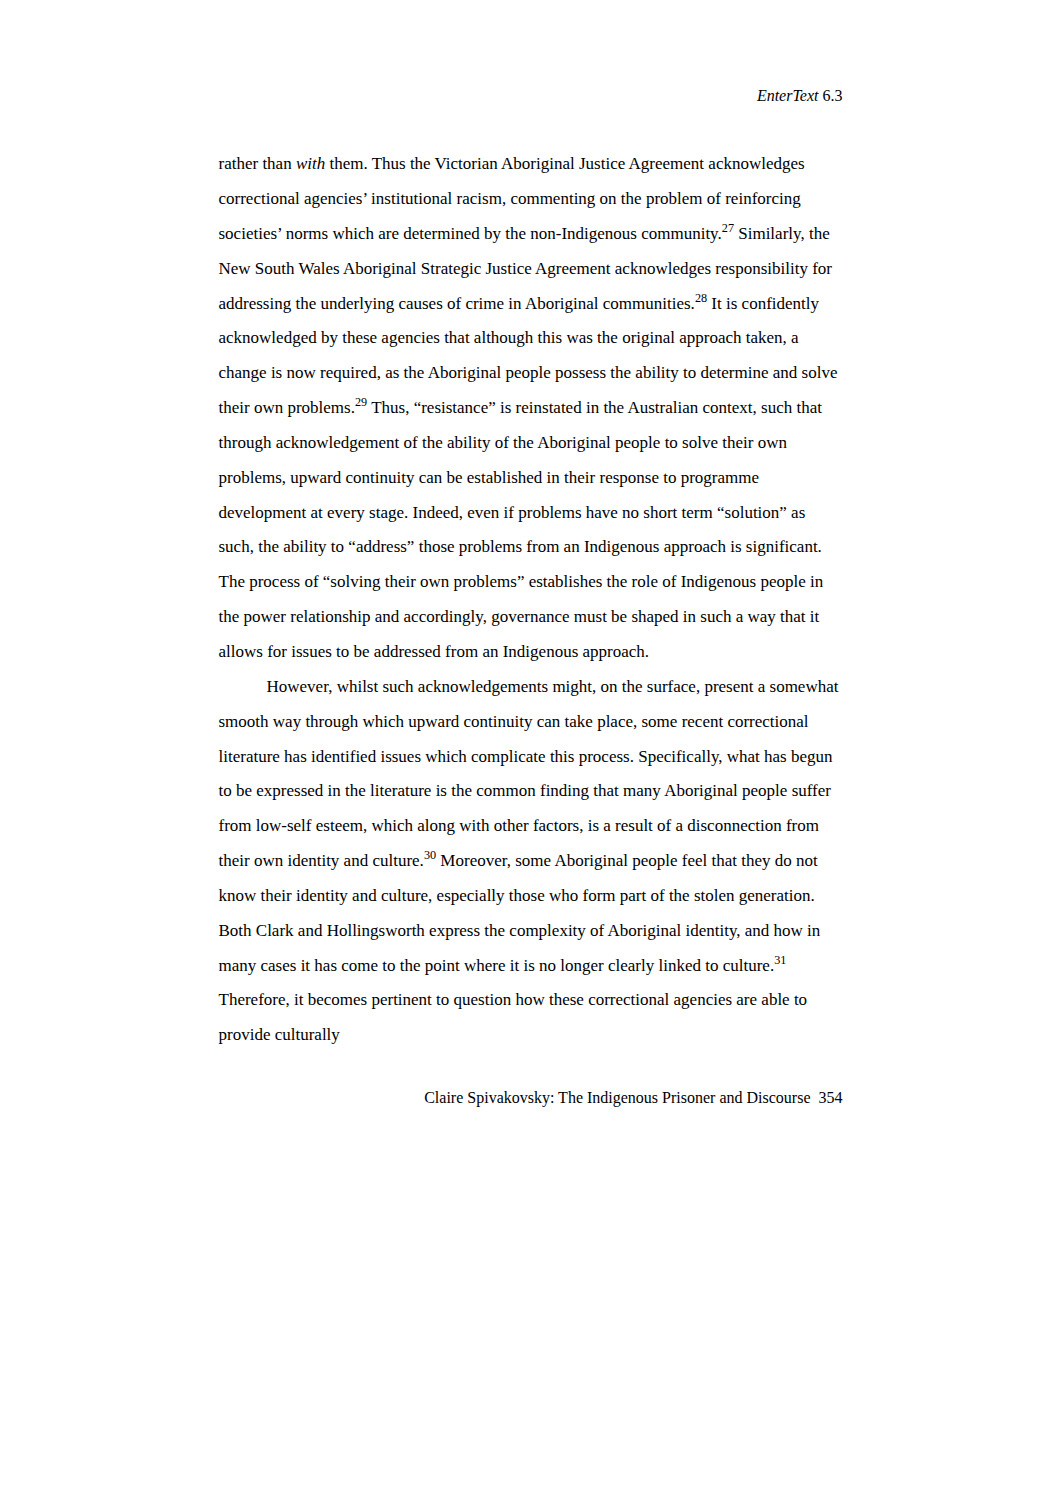EnterText 6.3
rather than with them. Thus the Victorian Aboriginal Justice Agreement acknowledges correctional agencies’ institutional racism, commenting on the problem of reinforcing societies’ norms which are determined by the non-Indigenous community.27 Similarly, the New South Wales Aboriginal Strategic Justice Agreement acknowledges responsibility for addressing the underlying causes of crime in Aboriginal communities.28 It is confidently acknowledged by these agencies that although this was the original approach taken, a change is now required, as the Aboriginal people possess the ability to determine and solve their own problems.29 Thus, “resistance” is reinstated in the Australian context, such that through acknowledgement of the ability of the Aboriginal people to solve their own problems, upward continuity can be established in their response to programme development at every stage. Indeed, even if problems have no short term “solution” as such, the ability to “address” those problems from an Indigenous approach is significant. The process of “solving their own problems” establishes the role of Indigenous people in the power relationship and accordingly, governance must be shaped in such a way that it allows for issues to be addressed from an Indigenous approach.
However, whilst such acknowledgements might, on the surface, present a somewhat smooth way through which upward continuity can take place, some recent correctional literature has identified issues which complicate this process. Specifically, what has begun to be expressed in the literature is the common finding that many Aboriginal people suffer from low-self esteem, which along with other factors, is a result of a disconnection from their own identity and culture.30 Moreover, some Aboriginal people feel that they do not know their identity and culture, especially those who form part of the stolen generation. Both Clark and Hollingsworth express the complexity of Aboriginal identity, and how in many cases it has come to the point where it is no longer clearly linked to culture.31 Therefore, it becomes pertinent to question how these correctional agencies are able to provide culturally
Claire Spivakovsky: The Indigenous Prisoner and Discourse 354